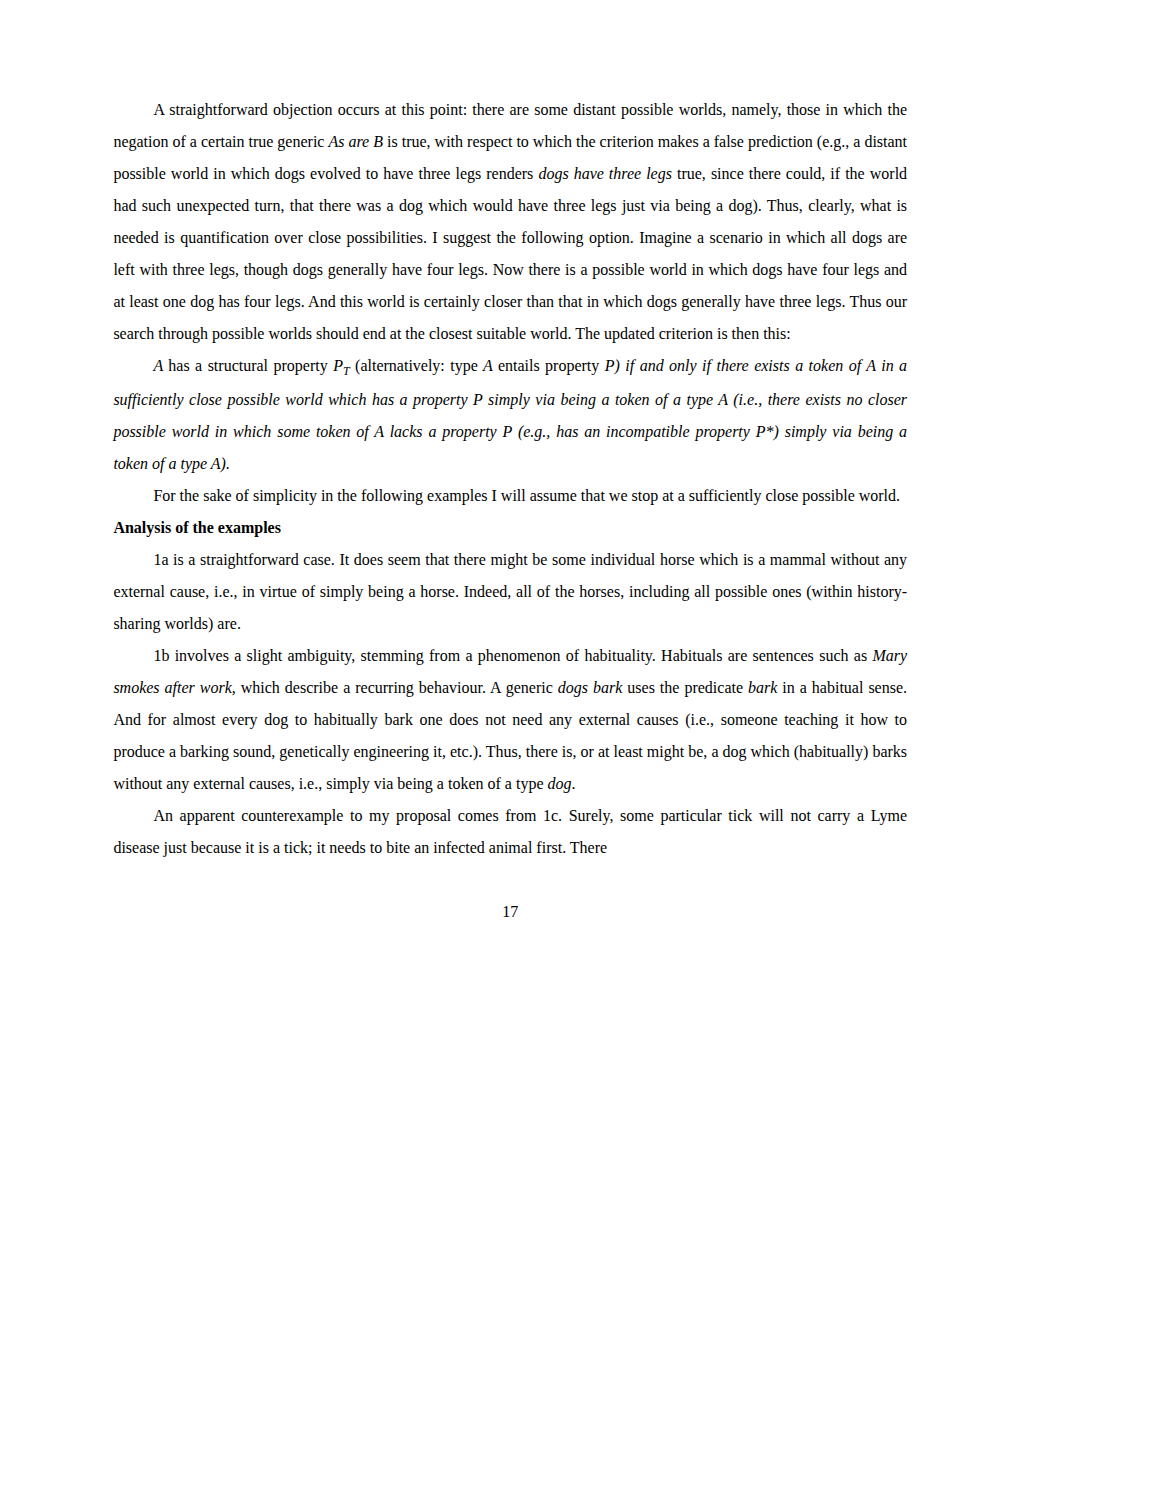A straightforward objection occurs at this point: there are some distant possible worlds, namely, those in which the negation of a certain true generic As are B is true, with respect to which the criterion makes a false prediction (e.g., a distant possible world in which dogs evolved to have three legs renders dogs have three legs true, since there could, if the world had such unexpected turn, that there was a dog which would have three legs just via being a dog). Thus, clearly, what is needed is quantification over close possibilities. I suggest the following option. Imagine a scenario in which all dogs are left with three legs, though dogs generally have four legs. Now there is a possible world in which dogs have four legs and at least one dog has four legs. And this world is certainly closer than that in which dogs generally have three legs. Thus our search through possible worlds should end at the closest suitable world. The updated criterion is then this:
A has a structural property PT (alternatively: type A entails property P) if and only if there exists a token of A in a sufficiently close possible world which has a property P simply via being a token of a type A (i.e., there exists no closer possible world in which some token of A lacks a property P (e.g., has an incompatible property P*) simply via being a token of a type A).
For the sake of simplicity in the following examples I will assume that we stop at a sufficiently close possible world.
Analysis of the examples
1a is a straightforward case. It does seem that there might be some individual horse which is a mammal without any external cause, i.e., in virtue of simply being a horse. Indeed, all of the horses, including all possible ones (within history-sharing worlds) are.
1b involves a slight ambiguity, stemming from a phenomenon of habituality. Habituals are sentences such as Mary smokes after work, which describe a recurring behaviour. A generic dogs bark uses the predicate bark in a habitual sense. And for almost every dog to habitually bark one does not need any external causes (i.e., someone teaching it how to produce a barking sound, genetically engineering it, etc.). Thus, there is, or at least might be, a dog which (habitually) barks without any external causes, i.e., simply via being a token of a type dog.
An apparent counterexample to my proposal comes from 1c. Surely, some particular tick will not carry a Lyme disease just because it is a tick; it needs to bite an infected animal first. There
17